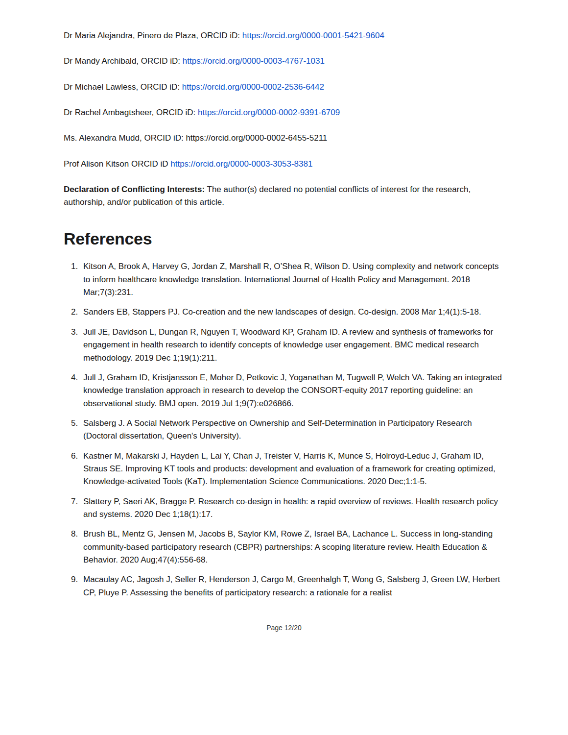Dr Maria Alejandra, Pinero de Plaza, ORCID iD: https://orcid.org/0000-0001-5421-9604
Dr Mandy Archibald, ORCID iD: https://orcid.org/0000-0003-4767-1031
Dr Michael Lawless, ORCID iD: https://orcid.org/0000-0002-2536-6442
Dr Rachel Ambagtsheer, ORCID iD: https://orcid.org/0000-0002-9391-6709
Ms. Alexandra Mudd, ORCID iD: https://orcid.org/0000-0002-6455-5211
Prof Alison Kitson ORCID iD https://orcid.org/0000-0003-3053-8381
Declaration of Conflicting Interests: The author(s) declared no potential conflicts of interest for the research, authorship, and/or publication of this article.
References
Kitson A, Brook A, Harvey G, Jordan Z, Marshall R, O’Shea R, Wilson D. Using complexity and network concepts to inform healthcare knowledge translation. International Journal of Health Policy and Management. 2018 Mar;7(3):231.
Sanders EB, Stappers PJ. Co-creation and the new landscapes of design. Co-design. 2008 Mar 1;4(1):5-18.
Jull JE, Davidson L, Dungan R, Nguyen T, Woodward KP, Graham ID. A review and synthesis of frameworks for engagement in health research to identify concepts of knowledge user engagement. BMC medical research methodology. 2019 Dec 1;19(1):211.
Jull J, Graham ID, Kristjansson E, Moher D, Petkovic J, Yoganathan M, Tugwell P, Welch VA. Taking an integrated knowledge translation approach in research to develop the CONSORT-equity 2017 reporting guideline: an observational study. BMJ open. 2019 Jul 1;9(7):e026866.
Salsberg J. A Social Network Perspective on Ownership and Self-Determination in Participatory Research (Doctoral dissertation, Queen's University).
Kastner M, Makarski J, Hayden L, Lai Y, Chan J, Treister V, Harris K, Munce S, Holroyd-Leduc J, Graham ID, Straus SE. Improving KT tools and products: development and evaluation of a framework for creating optimized, Knowledge-activated Tools (KaT). Implementation Science Communications. 2020 Dec;1:1-5.
Slattery P, Saeri AK, Bragge P. Research co-design in health: a rapid overview of reviews. Health research policy and systems. 2020 Dec 1;18(1):17.
Brush BL, Mentz G, Jensen M, Jacobs B, Saylor KM, Rowe Z, Israel BA, Lachance L. Success in long-standing community-based participatory research (CBPR) partnerships: A scoping literature review. Health Education & Behavior. 2020 Aug;47(4):556-68.
Macaulay AC, Jagosh J, Seller R, Henderson J, Cargo M, Greenhalgh T, Wong G, Salsberg J, Green LW, Herbert CP, Pluye P. Assessing the benefits of participatory research: a rationale for a realist
Page 12/20